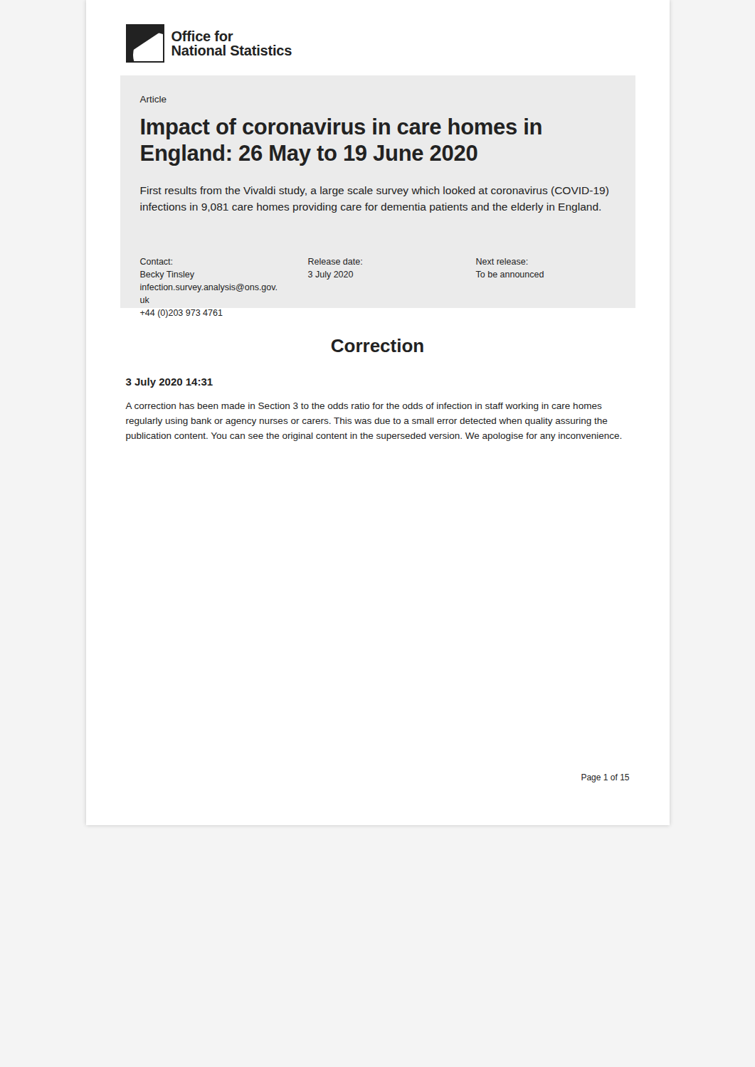Office for National Statistics
Article
Impact of coronavirus in care homes in England: 26 May to 19 June 2020
First results from the Vivaldi study, a large scale survey which looked at coronavirus (COVID-19) infections in 9,081 care homes providing care for dementia patients and the elderly in England.
Contact:
Becky Tinsley
infection.survey.analysis@ons.gov.uk
+44 (0)203 973 4761
Release date:
3 July 2020
Next release:
To be announced
Correction
3 July 2020 14:31
A correction has been made in Section 3 to the odds ratio for the odds of infection in staff working in care homes regularly using bank or agency nurses or carers. This was due to a small error detected when quality assuring the publication content. You can see the original content in the superseded version. We apologise for any inconvenience.
Page 1 of 15